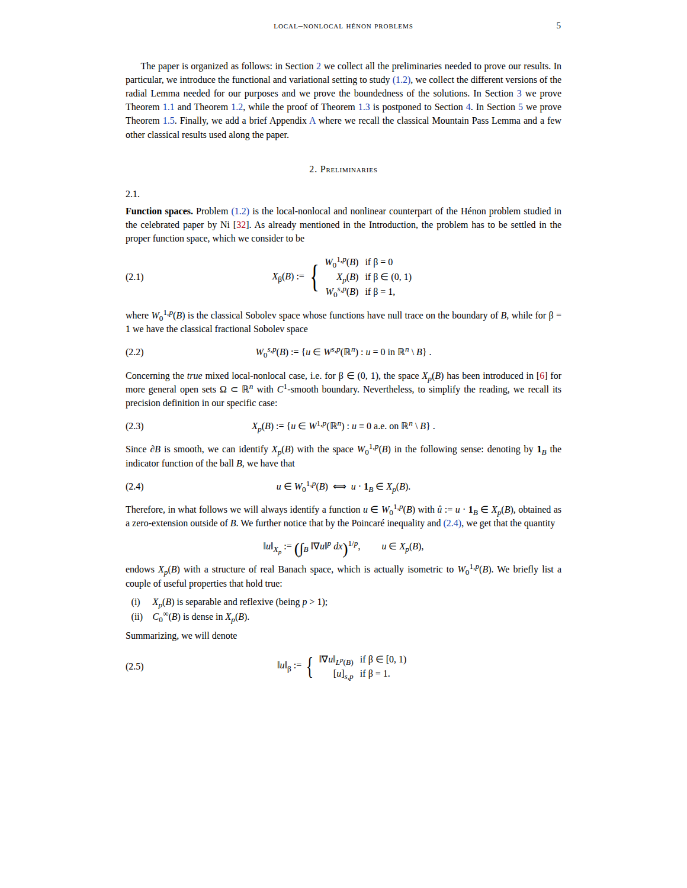local–nonlocal hénon problems 5
The paper is organized as follows: in Section 2 we collect all the preliminaries needed to prove our results. In particular, we introduce the functional and variational setting to study (1.2), we collect the different versions of the radial Lemma needed for our purposes and we prove the boundedness of the solutions. In Section 3 we prove Theorem 1.1 and Theorem 1.2, while the proof of Theorem 1.3 is postponed to Section 4. In Section 5 we prove Theorem 1.5. Finally, we add a brief Appendix A where we recall the classical Mountain Pass Lemma and a few other classical results used along the paper.
2. Preliminaries
2.1.
Function spaces.
Problem (1.2) is the local-nonlocal and nonlinear counterpart of the Hénon problem studied in the celebrated paper by Ni [32]. As already mentioned in the Introduction, the problem has to be settled in the proper function space, which we consider to be
(2.1)
Xβ(B) := {
| W 0 1, p ( B ) | if β = 0 |
| X p ( B ) | if β ∈ (0, 1) |
| W 0 s , p ( B ) | if β = 1, |
where W01,p(B) is the classical Sobolev space whose functions have null trace on the boundary of B, while for β = 1 we have the classical fractional Sobolev space
(2.2)
W0s,p(B) := {u ∈ Ws,p(ℝn) : u = 0 in ℝn \ B} .
Concerning the true mixed local-nonlocal case, i.e. for β ∈ (0, 1), the space Xp(B) has been introduced in [6] for more general open sets Ω ⊂ ℝn with C1-smooth boundary. Nevertheless, to simplify the reading, we recall its precision definition in our specific case:
(2.3)
Xp(B) := {u ∈ W1,p(ℝn) : u ≡ 0 a.e. on ℝn \ B} .
Since ∂B is smooth, we can identify Xp(B) with the space W01,p(B) in the following sense: denoting by 1B the indicator function of the ball B, we have that
(2.4)
u ∈ W01,p(B) ⟺ u · 1B ∈ Xp(B).
Therefore, in what follows we will always identify a function u ∈ W01,p(B) with û := u · 1B ∈ Xp(B), obtained as a zero-extension outside of B. We further notice that by the Poincaré inequality and (2.4), we get that the quantity
‖u‖Xp := (∫B ‖∇u‖p dx)1/p, u ∈ Xp(B),
endows Xp(B) with a structure of real Banach space, which is actually isometric to W01,p(B). We briefly list a couple of useful properties that hold true:
(i) Xp(B) is separable and reflexive (being p > 1);
(ii) C0∞(B) is dense in Xp(B).
Summarizing, we will denote
(2.5)
‖u‖β := {
| ‖∇ u ‖ L p ( B ) | if β ∈ [0, 1) |
| [ u ] s , p | if β = 1. |